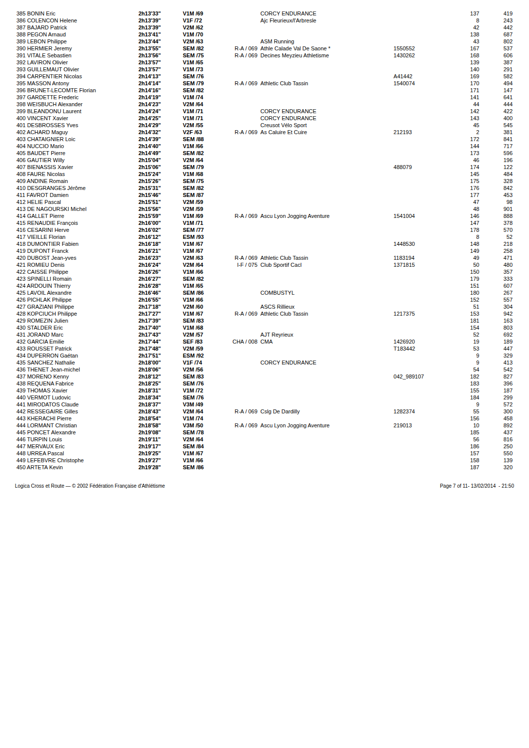| 385 BONIN Eric | 2h13'33" | V1M /69 | | CORCY ENDURANCE | | 137 | 419 |
| 386 COLENCON Helene | 2h13'39" | V1F /72 | | Ajc Fleurieux/l'Arbresle | | 8 | 243 |
| 387 BAJARD Patrick | 2h13'39" | V2M /62 | | | | 42 | 442 |
| 388 PEGON Arnaud | 2h13'41" | V1M /70 | | | | 138 | 687 |
| 389 LEBON Philippe | 2h13'44" | V2M /63 | | ASM Running | | 43 | 802 |
| 390 HERMIER Jeremy | 2h13'55" | SEM /82 | R-A / 069 | Athle Calade Val De Saone * | 1550552 | 167 | 537 |
| 391 VITALE Sebastien | 2h13'56" | SEM /75 | R-A / 069 | Decines Meyzieu Athletisme | 1430262 | 168 | 606 |
| 392 LAVIRON Olivier | 2h13'57" | V1M /65 | | | | 139 | 387 |
| 393 GUILLEMAUT Olivier | 2h13'57" | V1M /73 | | | | 140 | 291 |
| 394 CARPENTIER Nicolas | 2h14'13" | SEM /76 | | | A41442 | 169 | 582 |
| 395 MASSON Antony | 2h14'14" | SEM /79 | R-A / 069 | Athletic Club Tassin | 1540074 | 170 | 494 |
| 396 BRUNET-LECOMTE Florian | 2h14'16" | SEM /82 | | | | 171 | 147 |
| 397 GARDETTE Frederic | 2h14'19" | V1M /74 | | | | 141 | 641 |
| 398 WEISBUCH Alexander | 2h14'23" | V2M /64 | | | | 44 | 444 |
| 399 BLEANDONU Laurent | 2h14'24" | V1M /71 | | CORCY ENDURANCE | | 142 | 422 |
| 400 VINCENT Xavier | 2h14'25" | V1M /71 | | CORCY ENDURANCE | | 143 | 400 |
| 401 DESBROSSES Yves | 2h14'29" | V2M /55 | | Creusot Vélo Sport | | 45 | 545 |
| 402 ACHARD Maguy | 2h14'32" | V2F /63 | R-A / 069 | As Caluire Et Cuire | 212193 | 2 | 381 |
| 403 CHATAIGNIER Loic | 2h14'39" | SEM /88 | | | | 172 | 841 |
| 404 NUCCIO Mario | 2h14'40" | V1M /66 | | | | 144 | 717 |
| 405 BAUDET Pierre | 2h14'49" | SEM /82 | | | | 173 | 596 |
| 406 GAUTIER Willy | 2h15'04" | V2M /64 | | | | 46 | 196 |
| 407 BIENASSIS Xavier | 2h15'06" | SEM /79 | | | 488079 | 174 | 122 |
| 408 FAURE Nicolas | 2h15'24" | V1M /68 | | | | 145 | 484 |
| 409 ANDINE Romain | 2h15'26" | SEM /75 | | | | 175 | 328 |
| 410 DESGRANGES Jérôme | 2h15'31" | SEM /82 | | | | 176 | 842 |
| 411 FAVROT Damien | 2h15'46" | SEM /87 | | | | 177 | 453 |
| 412 HELIE Pascal | 2h15'51" | V2M /59 | | | | 47 | 98 |
| 413 DE NAGOURSKI Michel | 2h15'56" | V2M /59 | | | | 48 | 901 |
| 414 GALLET Pierre | 2h15'59" | V1M /69 | R-A / 069 | Ascu Lyon Jogging Aventure | 1541004 | 146 | 888 |
| 415 RENAUDIE François | 2h16'00" | V1M /71 | | | | 147 | 378 |
| 416 CESARINI Herve | 2h16'02" | SEM /77 | | | | 178 | 570 |
| 417 VIEILLE Florian | 2h16'12" | ESM /93 | | | | 8 | 52 |
| 418 DUMONTIER Fabien | 2h16'18" | V1M /67 | | | 1448530 | 148 | 218 |
| 419 DUPONT Franck | 2h16'21" | V1M /67 | | | | 149 | 258 |
| 420 DUBOST Jean-yves | 2h16'23" | V2M /63 | R-A / 069 | Athletic Club Tassin | 1183194 | 49 | 471 |
| 421 ROMIEU Denis | 2h16'24" | V2M /64 | I-F / 075 | Club Sportif Cacl | 1371815 | 50 | 480 |
| 422 CAISSE Philippe | 2h16'26" | V1M /66 | | | | 150 | 357 |
| 423 SPINELLI Romain | 2h16'27" | SEM /82 | | | | 179 | 333 |
| 424 ARDOUIN Thierry | 2h16'28" | V1M /65 | | | | 151 | 607 |
| 425 LAVOIL Alexandre | 2h16'46" | SEM /86 | | COMBUSTYL | | 180 | 267 |
| 426 PICHLAK Philippe | 2h16'55" | V1M /66 | | | | 152 | 557 |
| 427 GRAZIANI Philippe | 2h17'18" | V2M /60 | | ASCS Rillieux | | 51 | 304 |
| 428 KOPCIUCH Philippe | 2h17'27" | V1M /67 | R-A / 069 | Athletic Club Tassin | 1217375 | 153 | 942 |
| 429 ROMEZIN Julien | 2h17'39" | SEM /83 | | | | 181 | 163 |
| 430 STALDER Eric | 2h17'40" | V1M /68 | | | | 154 | 803 |
| 431 JORAND Marc | 2h17'43" | V2M /57 | | AJT Reyrieux | | 52 | 692 |
| 432 GARCIA Emilie | 2h17'44" | SEF /83 | CHA / 008 | CMA | 1426920 | 19 | 189 |
| 433 ROUSSET Patrick | 2h17'48" | V2M /59 | | | T183442 | 53 | 447 |
| 434 DUPERRON Gaétan | 2h17'51" | ESM /92 | | | | 9 | 329 |
| 435 SANCHEZ Nathalie | 2h18'00" | V1F /74 | | CORCY ENDURANCE | | 9 | 413 |
| 436 THENET Jean-michel | 2h18'06" | V2M /56 | | | | 54 | 542 |
| 437 MORENO Kenny | 2h18'12" | SEM /83 | | | 042_989107 | 182 | 827 |
| 438 REQUENA Fabrice | 2h18'25" | SEM /76 | | | | 183 | 396 |
| 439 THOMAS Xavier | 2h18'31" | V1M /72 | | | | 155 | 187 |
| 440 VERMOT Ludovic | 2h18'34" | SEM /76 | | | | 184 | 299 |
| 441 MIRODATOS Claude | 2h18'37" | V3M /49 | | | | 9 | 572 |
| 442 RESSEGAIRE Gilles | 2h18'43" | V2M /64 | R-A / 069 | Cslg De Dardilly | 1282374 | 55 | 300 |
| 443 KHERACHI Pierre | 2h18'54" | V1M /74 | | | | 156 | 458 |
| 444 LORMANT Christian | 2h18'58" | V3M /50 | R-A / 069 | Ascu Lyon Jogging Aventure | 219013 | 10 | 892 |
| 445 PONCET Alexandre | 2h19'08" | SEM /78 | | | | 185 | 437 |
| 446 TURPIN Louis | 2h19'11" | V2M /64 | | | | 56 | 816 |
| 447 MERVAUX Eric | 2h19'17" | SEM /84 | | | | 186 | 250 |
| 448 URREA Pascal | 2h19'25" | V1M /67 | | | | 157 | 550 |
| 449 LEFEBVRE Christophe | 2h19'27" | V1M /66 | | | | 158 | 139 |
| 450 ARTETA Kevin | 2h19'28" | SEM /86 | | | | 187 | 320 |
Logica Cross et Route — © 2002 Fédération Française d'Athlétisme Page 7 of 11- 13/02/2014 - 21:50